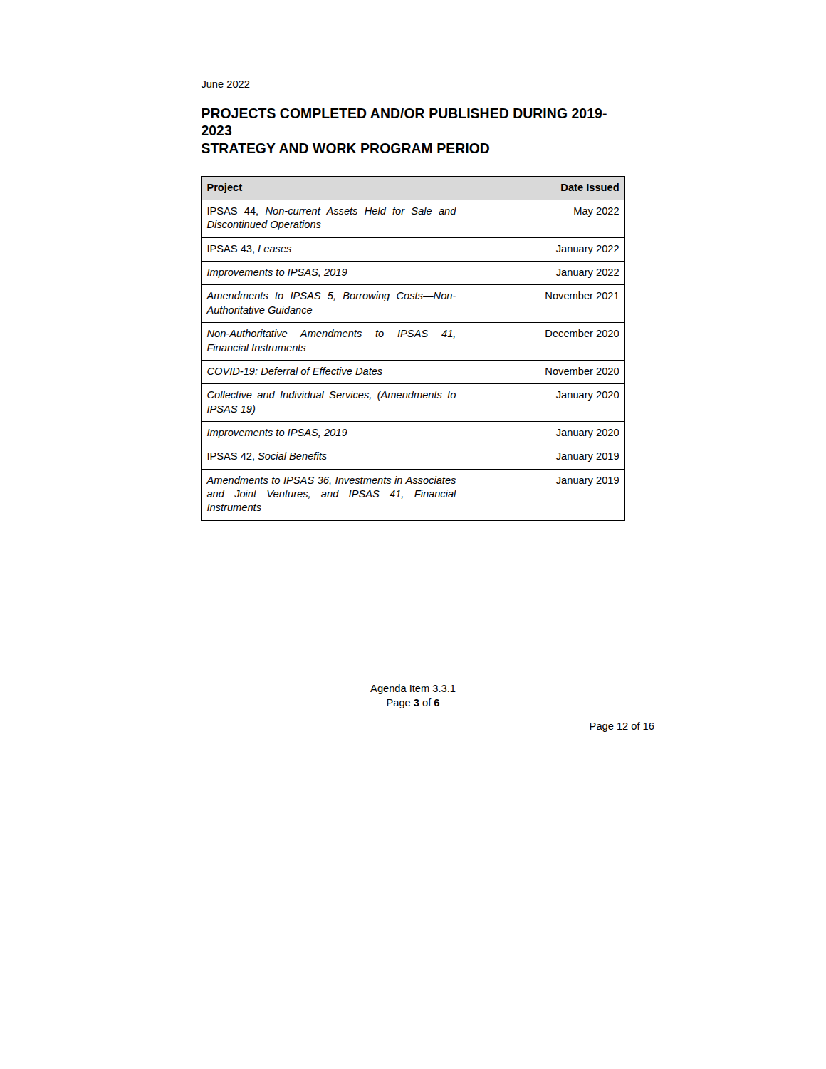June 2022
PROJECTS COMPLETED AND/OR PUBLISHED DURING 2019-2023
STRATEGY AND WORK PROGRAM PERIOD
| Project | Date Issued |
| --- | --- |
| IPSAS 44, Non-current Assets Held for Sale and Discontinued Operations | May 2022 |
| IPSAS 43, Leases | January 2022 |
| Improvements to IPSAS, 2019 | January 2022 |
| Amendments to IPSAS 5, Borrowing Costs—Non-Authoritative Guidance | November 2021 |
| Non-Authoritative Amendments to IPSAS 41, Financial Instruments | December 2020 |
| COVID-19: Deferral of Effective Dates | November 2020 |
| Collective and Individual Services, (Amendments to IPSAS 19) | January 2020 |
| Improvements to IPSAS, 2019 | January 2020 |
| IPSAS 42, Social Benefits | January 2019 |
| Amendments to IPSAS 36, Investments in Associates and Joint Ventures, and IPSAS 41, Financial Instruments | January 2019 |
Agenda Item 3.3.1
Page 3 of 6
Page 12 of 16